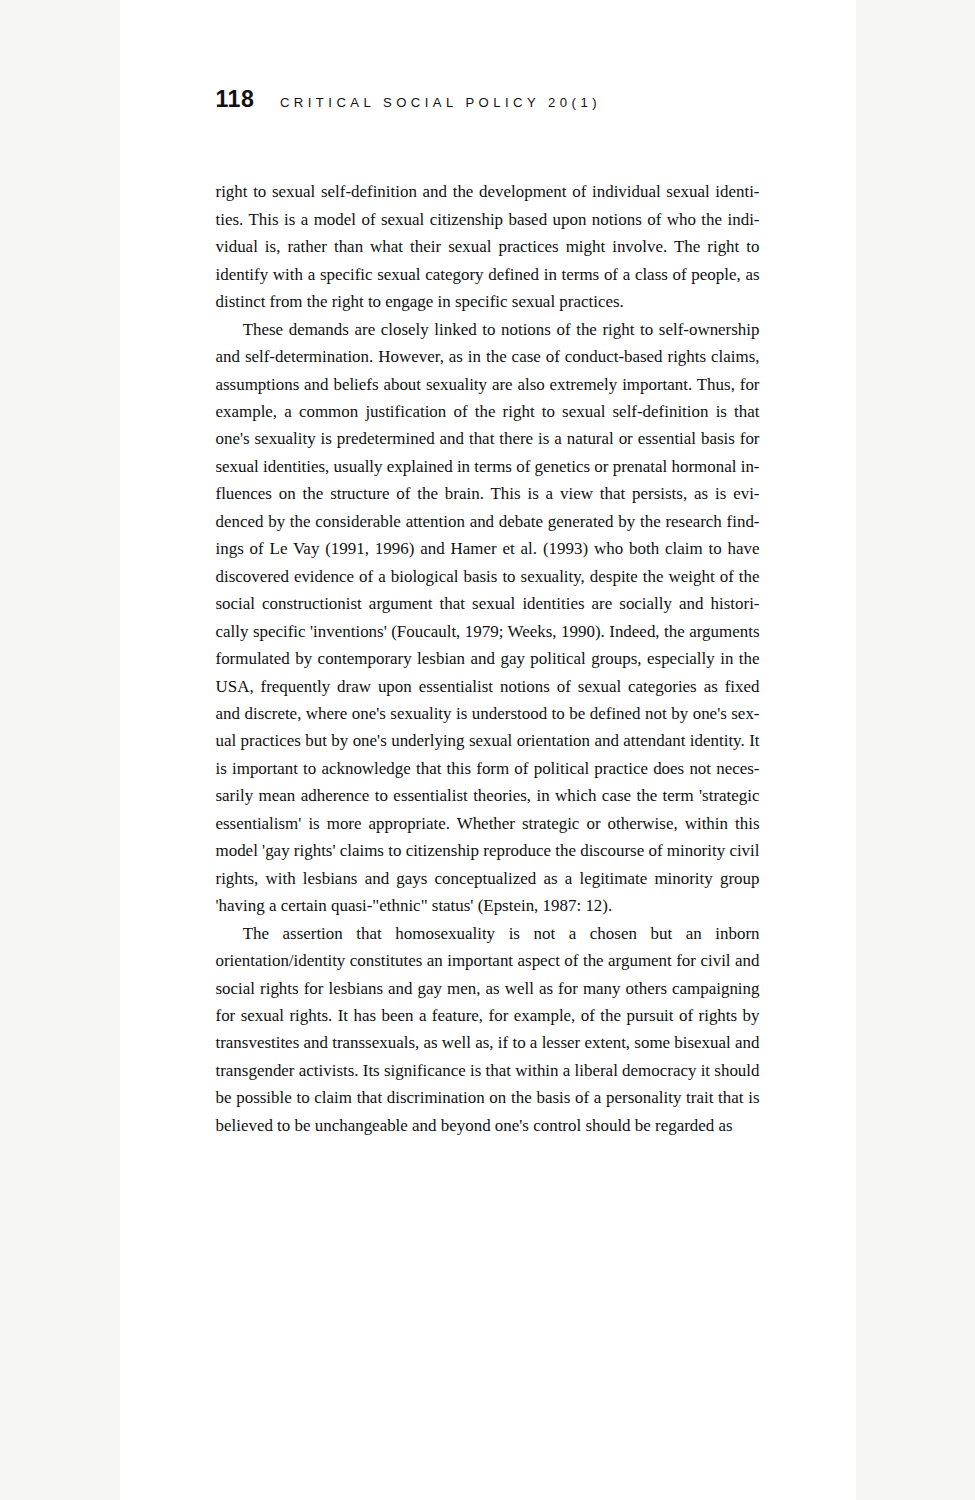118 Critical Social Policy 20(1)
right to sexual self-definition and the development of individual sexual identities. This is a model of sexual citizenship based upon notions of who the individual is, rather than what their sexual practices might involve. The right to identify with a specific sexual category defined in terms of a class of people, as distinct from the right to engage in specific sexual practices.
These demands are closely linked to notions of the right to self-ownership and self-determination. However, as in the case of conduct-based rights claims, assumptions and beliefs about sexuality are also extremely important. Thus, for example, a common justification of the right to sexual self-definition is that one's sexuality is predetermined and that there is a natural or essential basis for sexual identities, usually explained in terms of genetics or prenatal hormonal influences on the structure of the brain. This is a view that persists, as is evidenced by the considerable attention and debate generated by the research findings of Le Vay (1991, 1996) and Hamer et al. (1993) who both claim to have discovered evidence of a biological basis to sexuality, despite the weight of the social constructionist argument that sexual identities are socially and historically specific 'inventions' (Foucault, 1979; Weeks, 1990). Indeed, the arguments formulated by contemporary lesbian and gay political groups, especially in the USA, frequently draw upon essentialist notions of sexual categories as fixed and discrete, where one's sexuality is understood to be defined not by one's sexual practices but by one's underlying sexual orientation and attendant identity. It is important to acknowledge that this form of political practice does not necessarily mean adherence to essentialist theories, in which case the term 'strategic essentialism' is more appropriate. Whether strategic or otherwise, within this model 'gay rights' claims to citizenship reproduce the discourse of minority civil rights, with lesbians and gays conceptualized as a legitimate minority group 'having a certain quasi-"ethnic" status' (Epstein, 1987: 12).
The assertion that homosexuality is not a chosen but an inborn orientation/identity constitutes an important aspect of the argument for civil and social rights for lesbians and gay men, as well as for many others campaigning for sexual rights. It has been a feature, for example, of the pursuit of rights by transvestites and transsexuals, as well as, if to a lesser extent, some bisexual and transgender activists. Its significance is that within a liberal democracy it should be possible to claim that discrimination on the basis of a personality trait that is believed to be unchangeable and beyond one's control should be regarded as